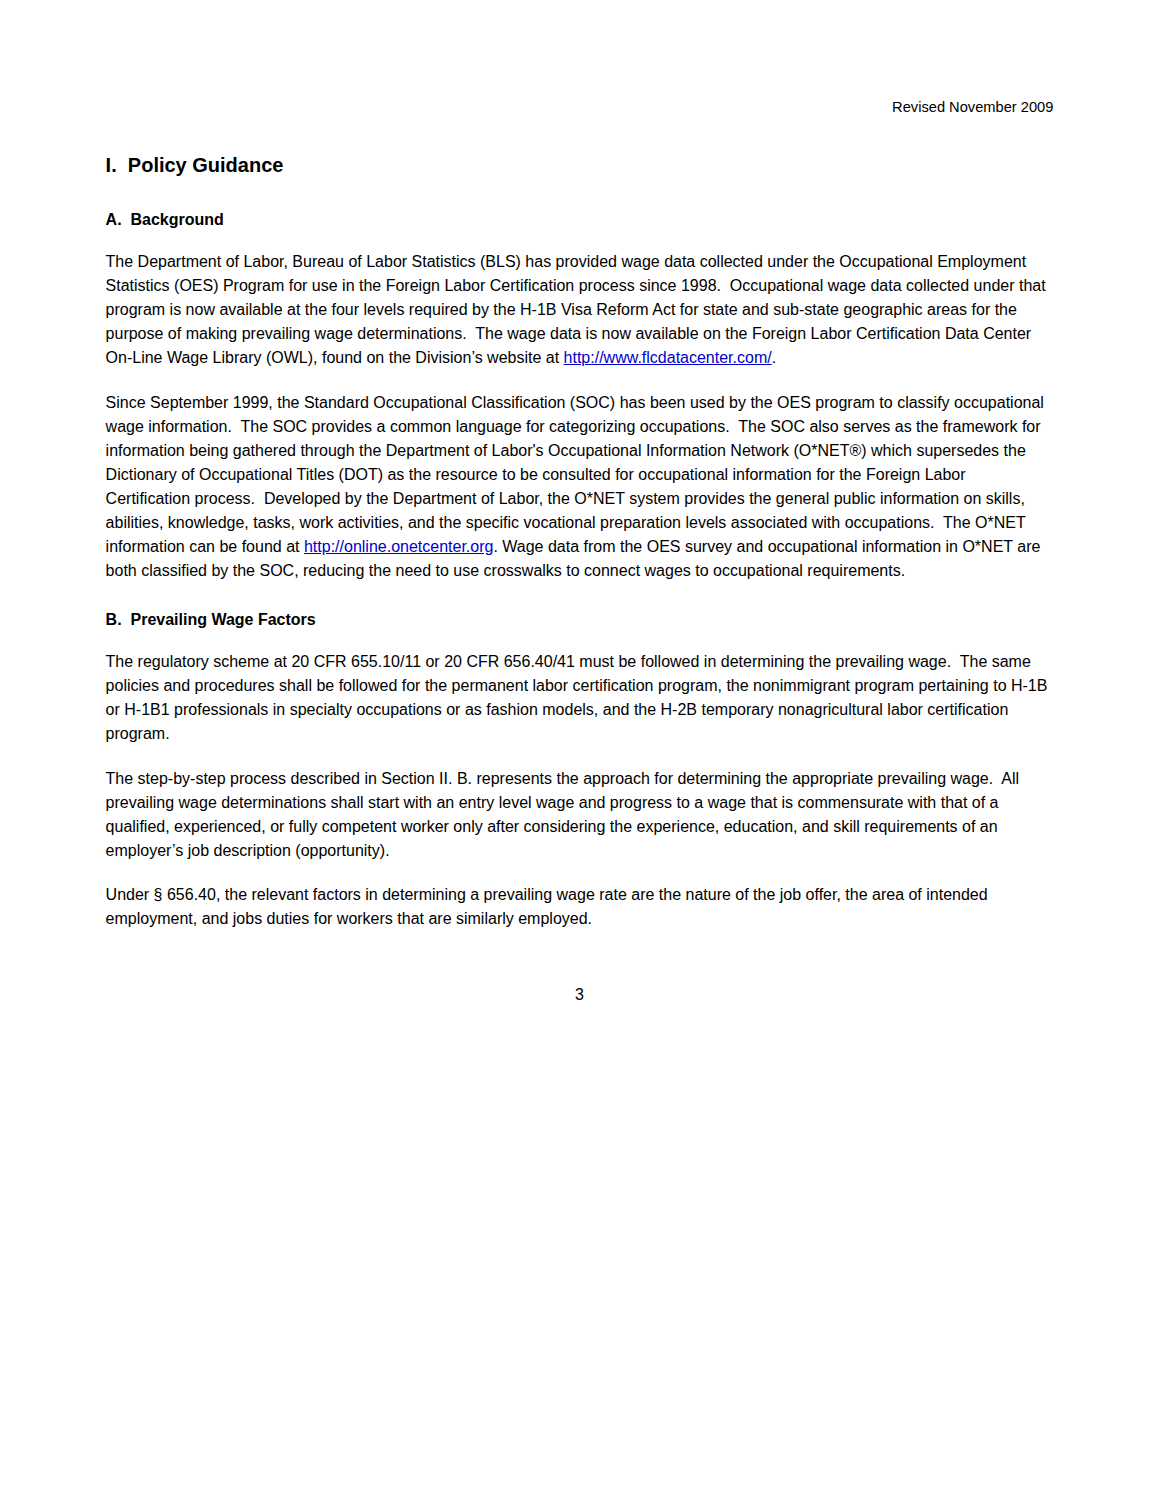Revised November 2009
I. Policy Guidance
A. Background
The Department of Labor, Bureau of Labor Statistics (BLS) has provided wage data collected under the Occupational Employment Statistics (OES) Program for use in the Foreign Labor Certification process since 1998. Occupational wage data collected under that program is now available at the four levels required by the H-1B Visa Reform Act for state and sub-state geographic areas for the purpose of making prevailing wage determinations. The wage data is now available on the Foreign Labor Certification Data Center On-Line Wage Library (OWL), found on the Division’s website at http://www.flcdatacenter.com/.
Since September 1999, the Standard Occupational Classification (SOC) has been used by the OES program to classify occupational wage information. The SOC provides a common language for categorizing occupations. The SOC also serves as the framework for information being gathered through the Department of Labor's Occupational Information Network (O*NET®) which supersedes the Dictionary of Occupational Titles (DOT) as the resource to be consulted for occupational information for the Foreign Labor Certification process. Developed by the Department of Labor, the O*NET system provides the general public information on skills, abilities, knowledge, tasks, work activities, and the specific vocational preparation levels associated with occupations. The O*NET information can be found at http://online.onetcenter.org. Wage data from the OES survey and occupational information in O*NET are both classified by the SOC, reducing the need to use crosswalks to connect wages to occupational requirements.
B. Prevailing Wage Factors
The regulatory scheme at 20 CFR 655.10/11 or 20 CFR 656.40/41 must be followed in determining the prevailing wage. The same policies and procedures shall be followed for the permanent labor certification program, the nonimmigrant program pertaining to H-1B or H-1B1 professionals in specialty occupations or as fashion models, and the H-2B temporary nonagricultural labor certification program.
The step-by-step process described in Section II. B. represents the approach for determining the appropriate prevailing wage. All prevailing wage determinations shall start with an entry level wage and progress to a wage that is commensurate with that of a qualified, experienced, or fully competent worker only after considering the experience, education, and skill requirements of an employer’s job description (opportunity).
Under § 656.40, the relevant factors in determining a prevailing wage rate are the nature of the job offer, the area of intended employment, and jobs duties for workers that are similarly employed.
3